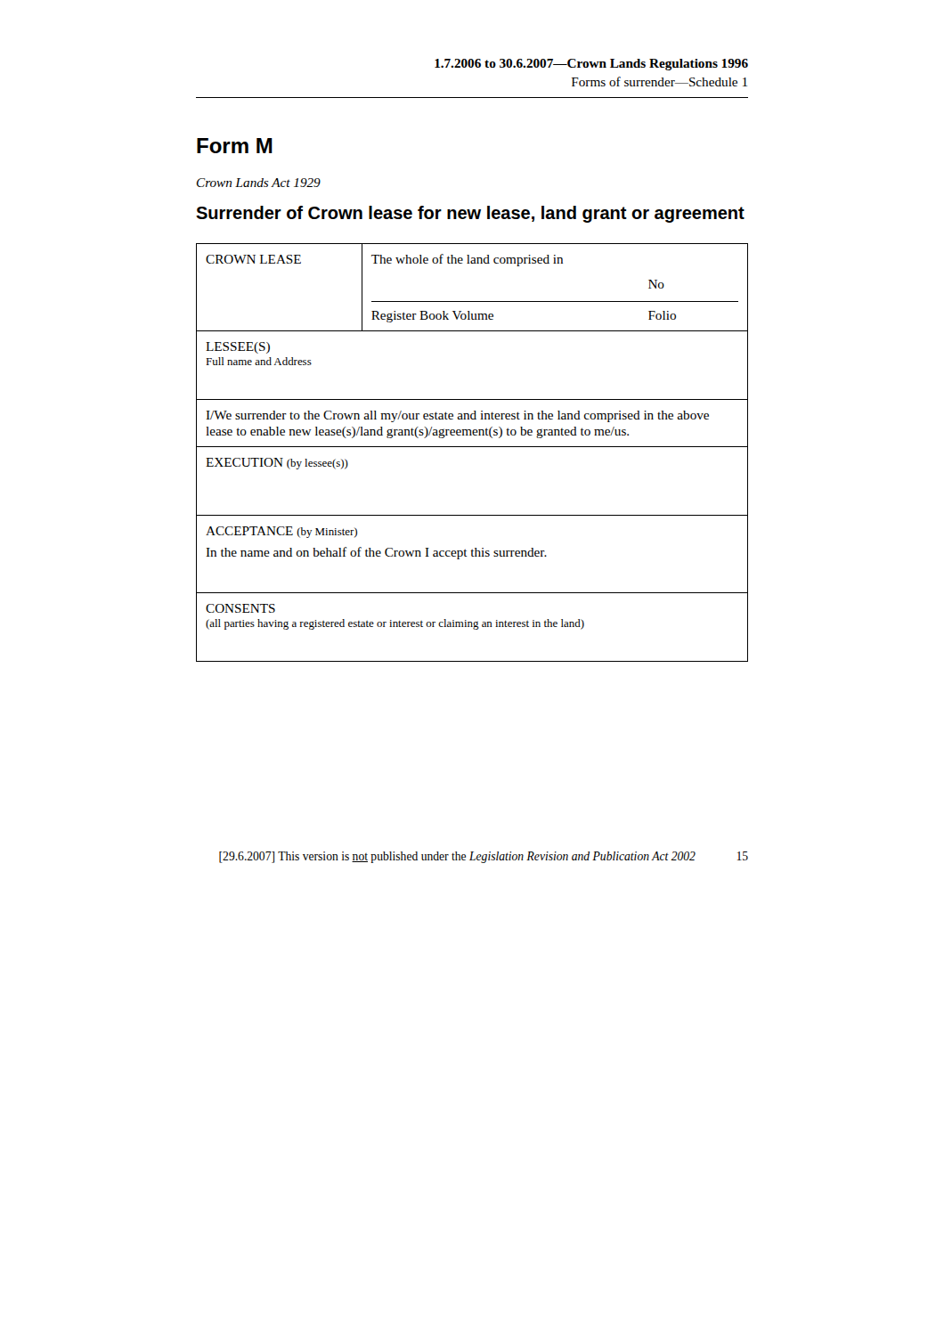1.7.2006 to 30.6.2007—Crown Lands Regulations 1996
Forms of surrender—Schedule 1
Form M
Crown Lands Act 1929
Surrender of Crown lease for new lease, land grant or agreement
| CROWN LEASE | / The whole of the land comprised in / / / No / / Register Book Volume / Folio / |
| LESSEE(S) Full name and Address |
| I/We surrender to the Crown all my/our estate and interest in the land comprised in the above lease to enable new lease(s)/land grant(s)/agreement(s) to be granted to me/us. |
| EXECUTION (by lessee(s)) |
| ACCEPTANCE (by Minister) In the name and on behalf of the Crown I accept this surrender. |
| CONSENTS (all parties having a registered estate or interest or claiming an interest in the land) |
[29.6.2007] This version is not published under the Legislation Revision and Publication Act 2002
15